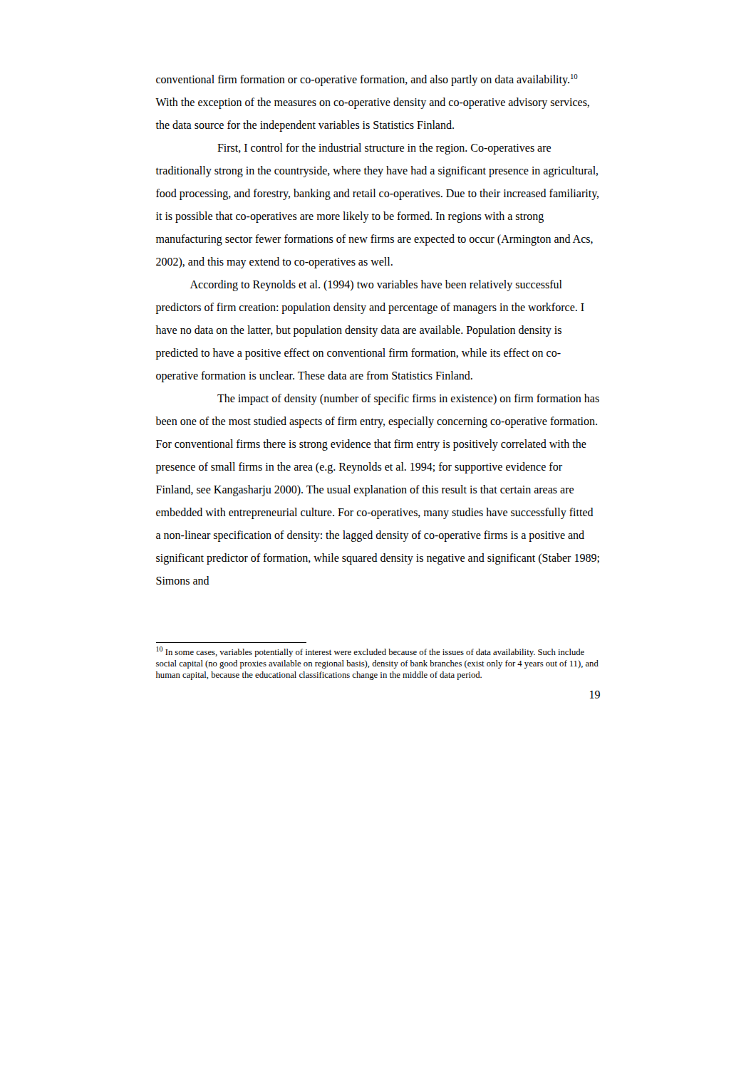conventional firm formation or co-operative formation, and also partly on data availability.10 With the exception of the measures on co-operative density and co-operative advisory services, the data source for the independent variables is Statistics Finland.
First, I control for the industrial structure in the region. Co-operatives are traditionally strong in the countryside, where they have had a significant presence in agricultural, food processing, and forestry, banking and retail co-operatives. Due to their increased familiarity, it is possible that co-operatives are more likely to be formed. In regions with a strong manufacturing sector fewer formations of new firms are expected to occur (Armington and Acs, 2002), and this may extend to co-operatives as well.
According to Reynolds et al. (1994) two variables have been relatively successful predictors of firm creation: population density and percentage of managers in the workforce. I have no data on the latter, but population density data are available. Population density is predicted to have a positive effect on conventional firm formation, while its effect on co-operative formation is unclear. These data are from Statistics Finland.
The impact of density (number of specific firms in existence) on firm formation has been one of the most studied aspects of firm entry, especially concerning co-operative formation. For conventional firms there is strong evidence that firm entry is positively correlated with the presence of small firms in the area (e.g. Reynolds et al. 1994; for supportive evidence for Finland, see Kangasharju 2000). The usual explanation of this result is that certain areas are embedded with entrepreneurial culture. For co-operatives, many studies have successfully fitted a non-linear specification of density: the lagged density of co-operative firms is a positive and significant predictor of formation, while squared density is negative and significant (Staber 1989; Simons and
10 In some cases, variables potentially of interest were excluded because of the issues of data availability. Such include social capital (no good proxies available on regional basis), density of bank branches (exist only for 4 years out of 11), and human capital, because the educational classifications change in the middle of data period.
19